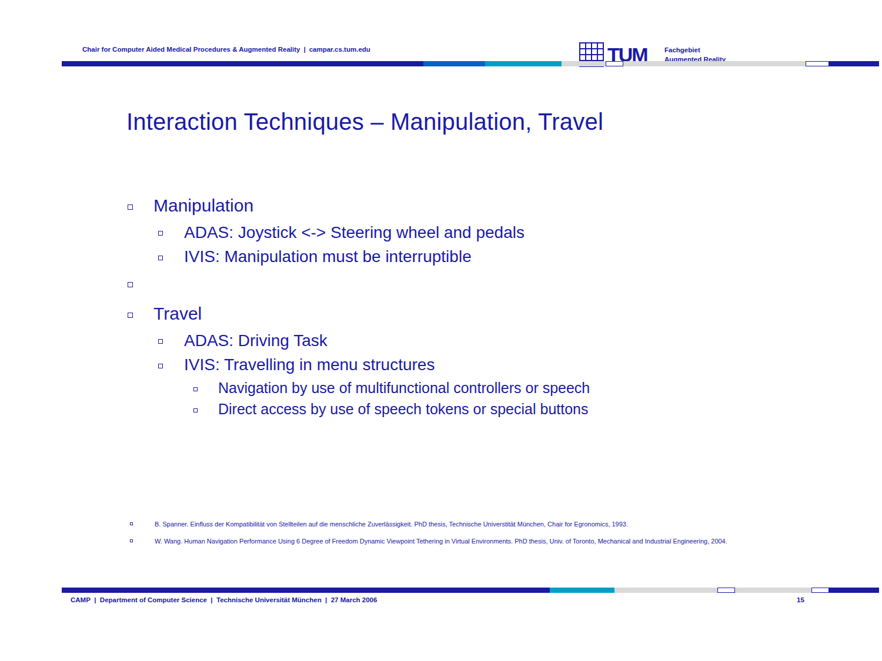Chair for Computer Aided Medical Procedures & Augmented Reality|campar.cs.tum.edu
TUM
Fachgebiet
Augmented Reality
Interaction Techniques – Manipulation, Travel
Manipulation
ADAS: Joystick <-> Steering wheel and pedals
IVIS: Manipulation must be interruptible
Travel
ADAS: Driving Task
IVIS: Travelling in menu structures
Navigation by use of multifunctional controllers or speech
Direct access by use of speech tokens or special buttons
B. Spanner. Einfluss der Kompatibilität von Stellteilen auf die menschliche Zuverlässigkeit. PhD thesis, Technische Universtität München, Chair for Egronomics, 1993.
W. Wang. Human Navigation Performance Using 6 Degree of Freedom Dynamic Viewpoint Tethering in Virtual Environments. PhD thesis, Univ. of Toronto, Mechanical and Industrial Engineering, 2004.
CAMP | Department of Computer Science | Technische Universität München | 27 March 2006
15